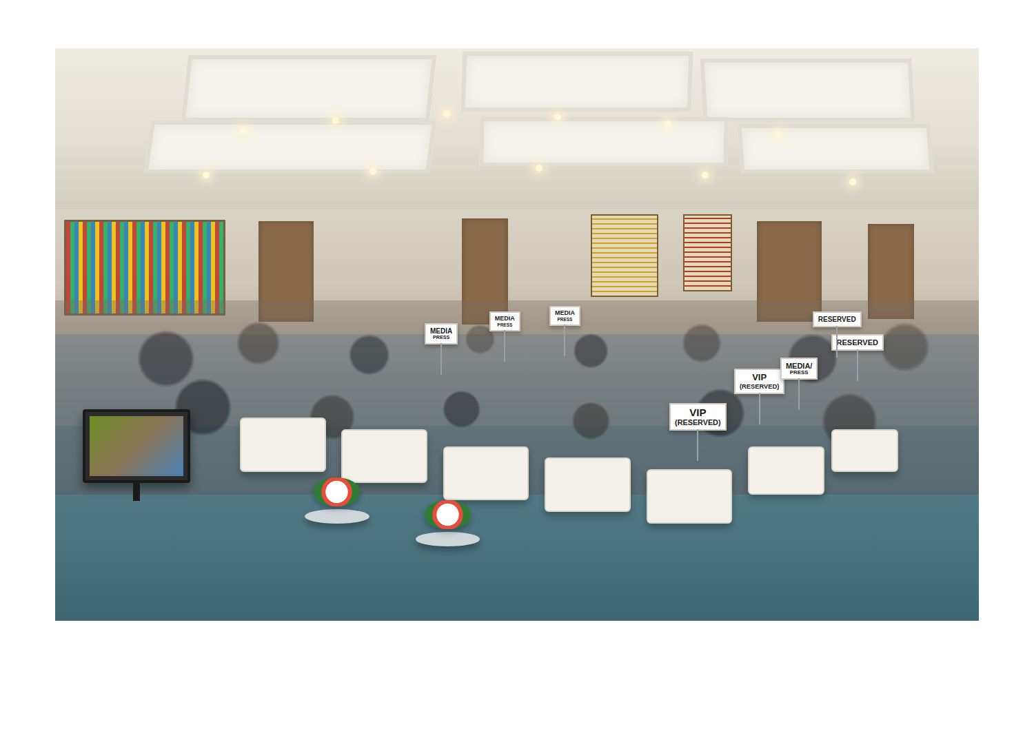MEDIAPRESS
MEDIAPRESS
MEDIAPRESS
VIP(RESERVED)
VIP(RESERVED)
MEDIA/PRESS
RESERVED
RESERVED